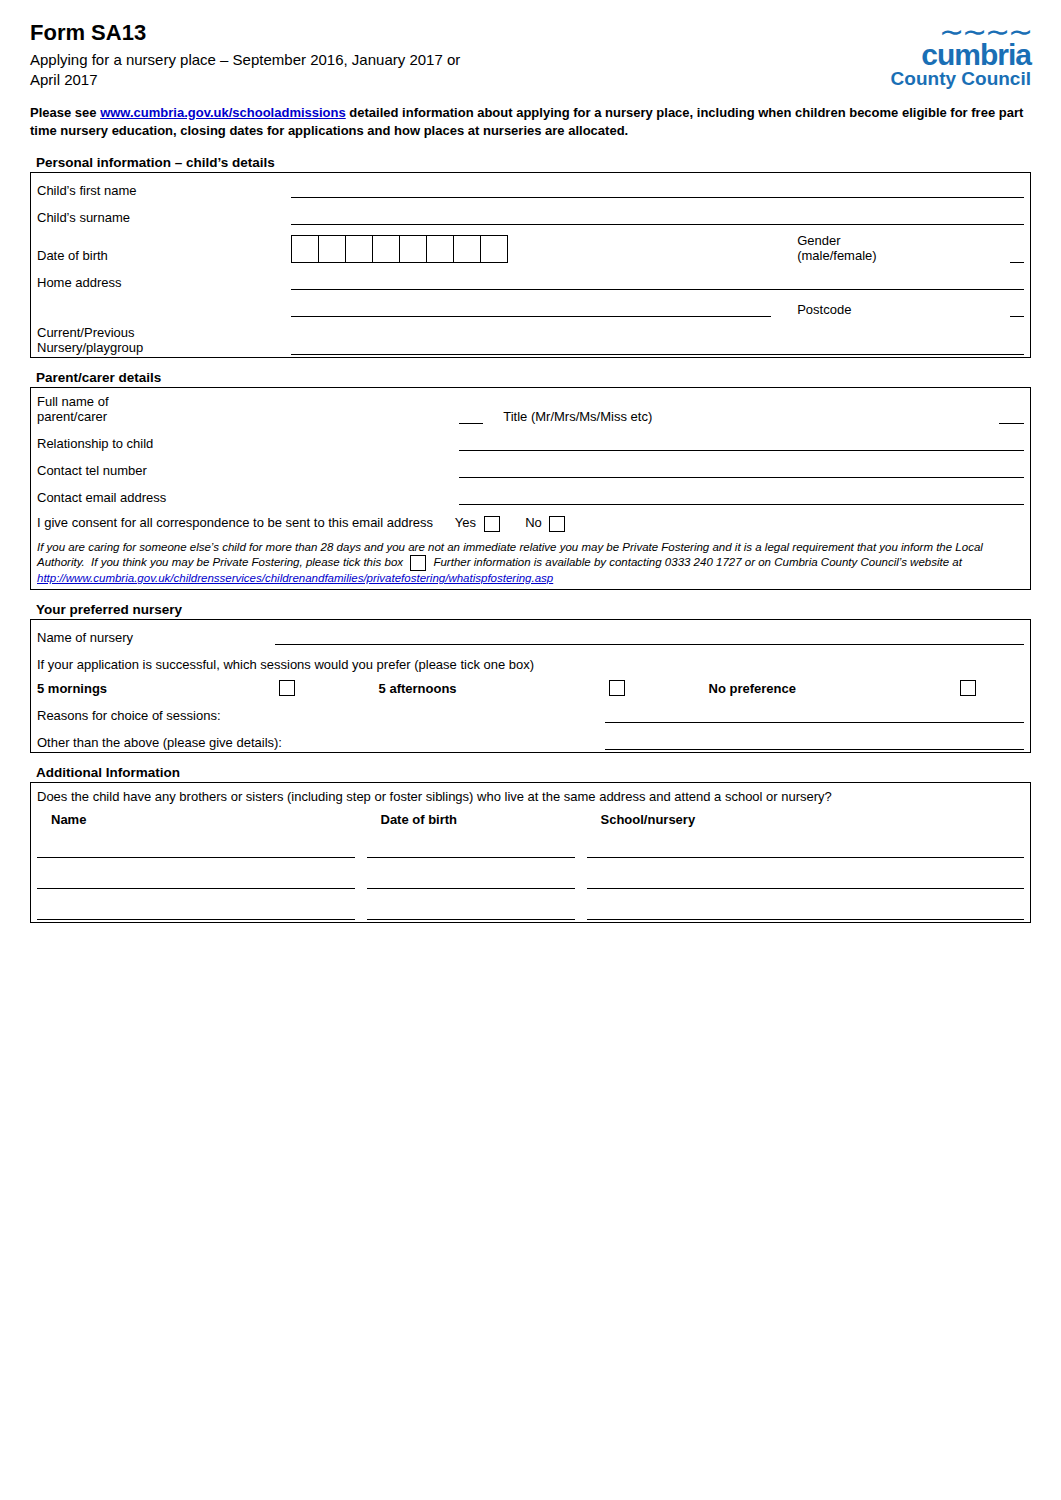Form SA13
Applying for a nursery place – September 2016, January 2017 or
April 2017
∼∼∼∼
cumbria
County Council
Please see www.cumbria.gov.uk/schooladmissions detailed information about applying for a nursery place, including when children become eligible for free part time nursery education, closing dates for applications and how places at nurseries are allocated.
Personal information – child’s details
| Child’s first name | |
| Child’s surname | |
| Date of birth | | Gender (male/female) | |
| Home address | |
| | | Postcode | |
| Current/Previous Nursery/playgroup | |
Parent/carer details
| Full name of parent/carer | | Title (Mr/Mrs/Ms/Miss etc) | |
| Relationship to child | |
| Contact tel number | |
| Contact email address | |
| I give consent for all correspondence to be sent to this email address Yes No |
| If you are caring for someone else’s child for more than 28 days and you are not an immediate relative you may be Private Fostering and it is a legal requirement that you inform the Local Authority. If you think you may be Private Fostering, please tick this box Further information is available by contacting 0333 240 1727 or on Cumbria County Council’s website at http://www.cumbria.gov.uk/childrensservices/childrenandfamilies/privatefostering/whatispfostering.asp |
Your preferred nursery
| Name of nursery | |
| If your application is successful, which sessions would you prefer (please tick one box) |
| 5 mornings | | 5 afternoons | | No preference | |
| Reasons for choice of sessions: | |
| Other than the above (please give details): | |
Additional Information
| Does the child have any brothers or sisters (including step or foster siblings) who live at the same address and attend a school or nursery? |
| Name | Date of birth | School/nursery |